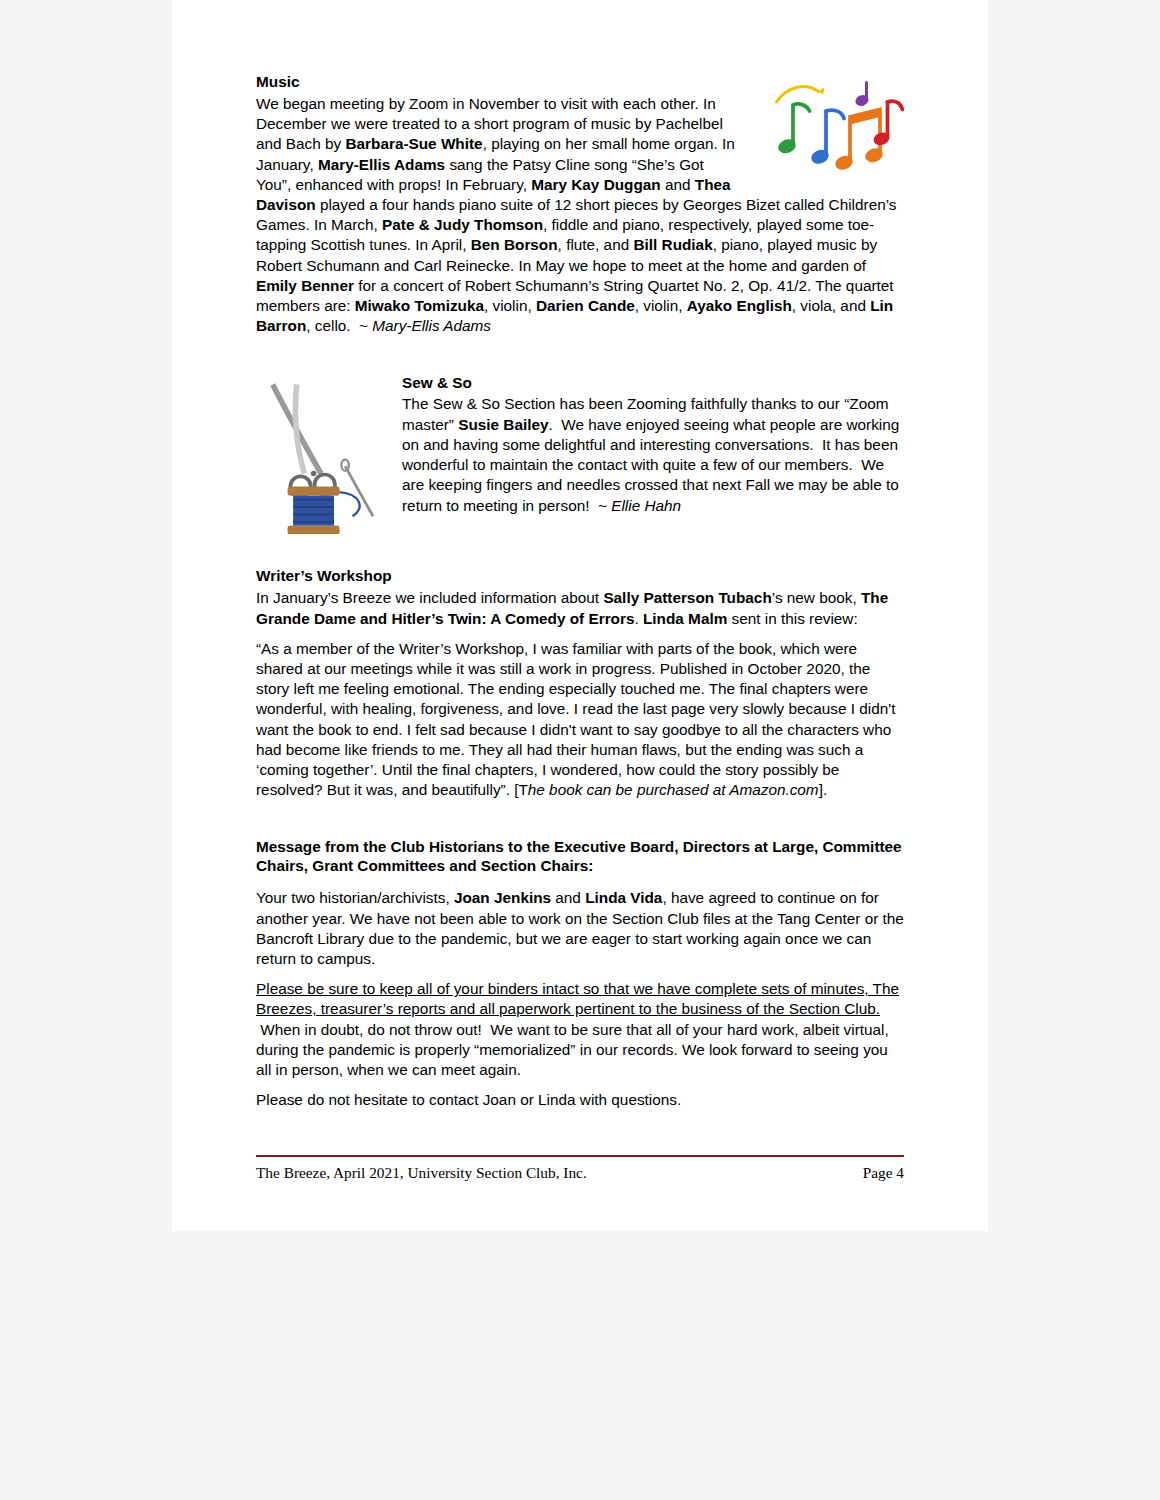Music
We began meeting by Zoom in November to visit with each other. In December we were treated to a short program of music by Pachelbel and Bach by Barbara-Sue White, playing on her small home organ. In January, Mary-Ellis Adams sang the Patsy Cline song “She’s Got You”, enhanced with props! In February, Mary Kay Duggan and Thea Davison played a four hands piano suite of 12 short pieces by Georges Bizet called Children’s Games. In March, Pate & Judy Thomson, fiddle and piano, respectively, played some toe-tapping Scottish tunes. In April, Ben Borson, flute, and Bill Rudiak, piano, played music by Robert Schumann and Carl Reinecke. In May we hope to meet at the home and garden of Emily Benner for a concert of Robert Schumann’s String Quartet No. 2, Op. 41/2. The quartet members are: Miwako Tomizuka, violin, Darien Cande, violin, Ayako English, viola, and Lin Barron, cello. ~ Mary-Ellis Adams
Sew & So
The Sew & So Section has been Zooming faithfully thanks to our “Zoom master” Susie Bailey. We have enjoyed seeing what people are working on and having some delightful and interesting conversations. It has been wonderful to maintain the contact with quite a few of our members. We are keeping fingers and needles crossed that next Fall we may be able to return to meeting in person! ~ Ellie Hahn
Writer’s Workshop
In January’s Breeze we included information about Sally Patterson Tubach’s new book, The Grande Dame and Hitler’s Twin: A Comedy of Errors. Linda Malm sent in this review:
“As a member of the Writer’s Workshop, I was familiar with parts of the book, which were shared at our meetings while it was still a work in progress. Published in October 2020, the story left me feeling emotional. The ending especially touched me. The final chapters were wonderful, with healing, forgiveness, and love. I read the last page very slowly because I didn't want the book to end. I felt sad because I didn't want to say goodbye to all the characters who had become like friends to me. They all had their human flaws, but the ending was such a ‘coming together’. Until the final chapters, I wondered, how could the story possibly be resolved? But it was, and beautifully”. [The book can be purchased at Amazon.com].
Message from the Club Historians to the Executive Board, Directors at Large, Committee Chairs, Grant Committees and Section Chairs:
Your two historian/archivists, Joan Jenkins and Linda Vida, have agreed to continue on for another year. We have not been able to work on the Section Club files at the Tang Center or the Bancroft Library due to the pandemic, but we are eager to start working again once we can return to campus.
Please be sure to keep all of your binders intact so that we have complete sets of minutes, The Breezes, treasurer’s reports and all paperwork pertinent to the business of the Section Club. When in doubt, do not throw out! We want to be sure that all of your hard work, albeit virtual, during the pandemic is properly “memorialized” in our records. We look forward to seeing you all in person, when we can meet again.
Please do not hesitate to contact Joan or Linda with questions.
The Breeze, April 2021, University Section Club, Inc. Page 4